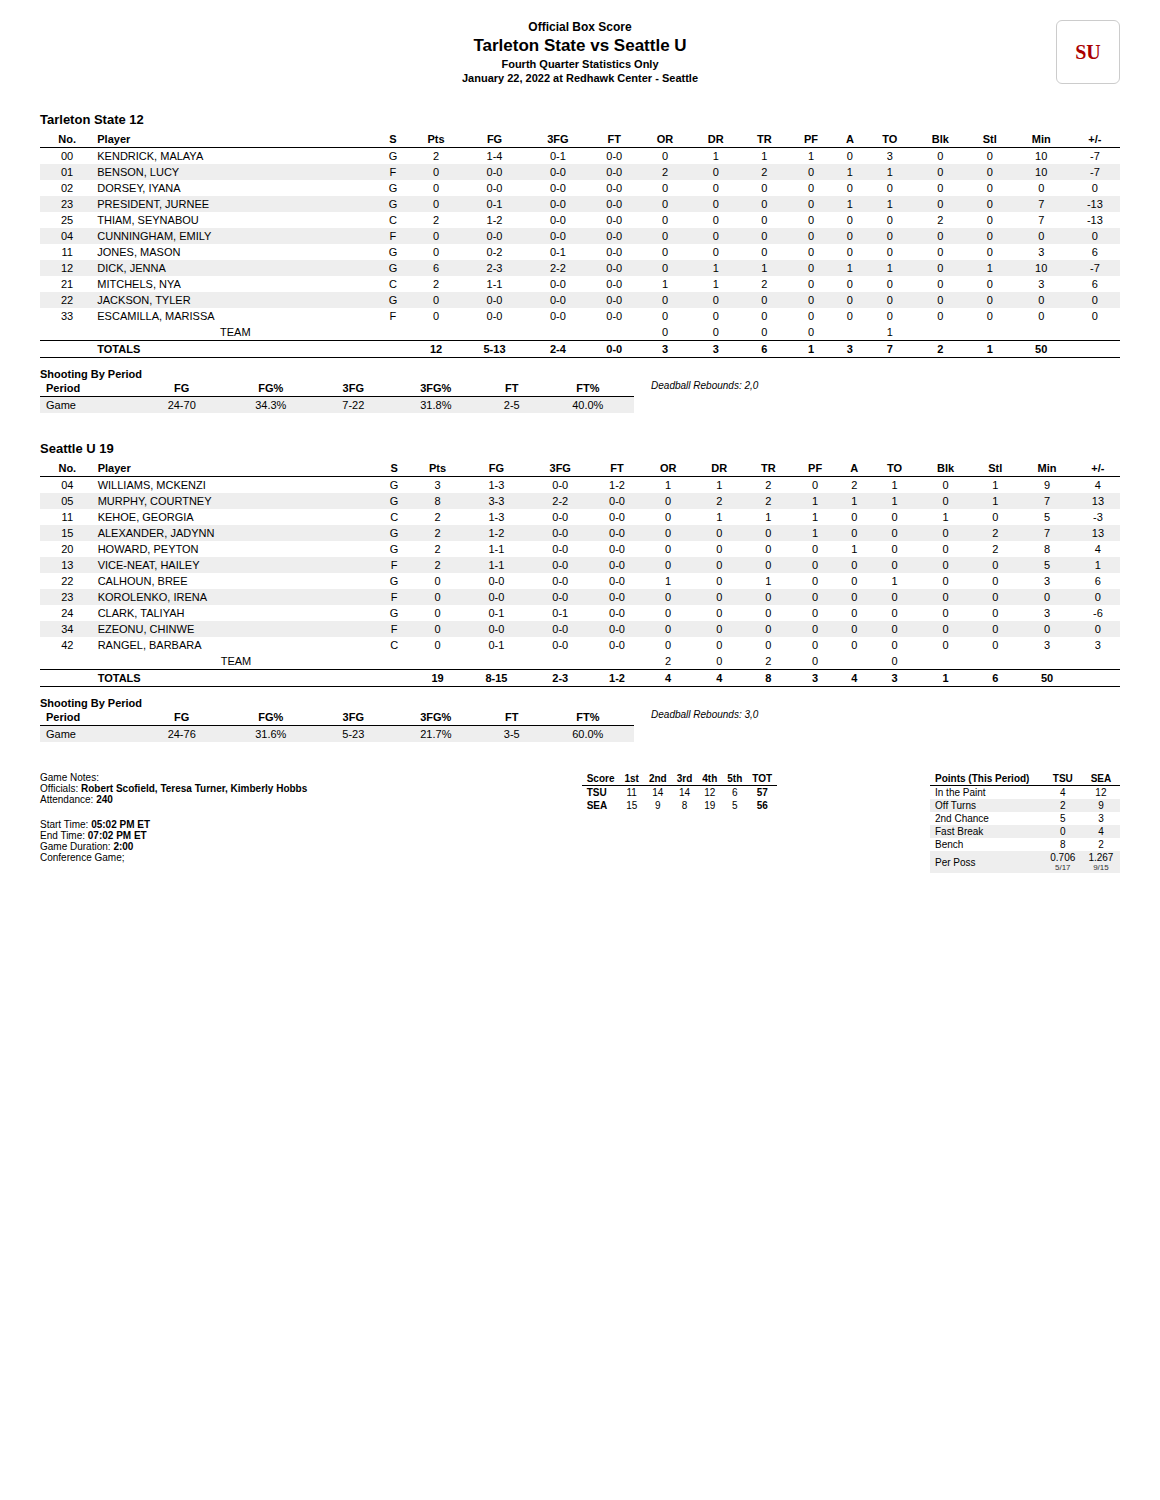SU
Official Box Score
Tarleton State vs Seattle U
Fourth Quarter Statistics Only
January 22, 2022 at Redhawk Center - Seattle
Tarleton State 12
| No. | Player | S | Pts | FG | 3FG | FT | OR | DR | TR | PF | A | TO | Blk | Stl | Min | +/- |
| --- | --- | --- | --- | --- | --- | --- | --- | --- | --- | --- | --- | --- | --- | --- | --- | --- |
| 00 | KENDRICK, MALAYA | G | 2 | 1-4 | 0-1 | 0-0 | 0 | 1 | 1 | 1 | 0 | 3 | 0 | 0 | 10 | -7 |
| 01 | BENSON, LUCY | F | 0 | 0-0 | 0-0 | 0-0 | 2 | 0 | 2 | 0 | 1 | 1 | 0 | 0 | 10 | -7 |
| 02 | DORSEY, IYANA | G | 0 | 0-0 | 0-0 | 0-0 | 0 | 0 | 0 | 0 | 0 | 0 | 0 | 0 | 0 | 0 |
| 23 | PRESIDENT, JURNEE | G | 0 | 0-1 | 0-0 | 0-0 | 0 | 0 | 0 | 0 | 1 | 1 | 0 | 0 | 7 | -13 |
| 25 | THIAM, SEYNABOU | C | 2 | 1-2 | 0-0 | 0-0 | 0 | 0 | 0 | 0 | 0 | 0 | 2 | 0 | 7 | -13 |
| 04 | CUNNINGHAM, EMILY | F | 0 | 0-0 | 0-0 | 0-0 | 0 | 0 | 0 | 0 | 0 | 0 | 0 | 0 | 0 | 0 |
| 11 | JONES, MASON | G | 0 | 0-2 | 0-1 | 0-0 | 0 | 0 | 0 | 0 | 0 | 0 | 0 | 0 | 3 | 6 |
| 12 | DICK, JENNA | G | 6 | 2-3 | 2-2 | 0-0 | 0 | 1 | 1 | 0 | 1 | 1 | 0 | 1 | 10 | -7 |
| 21 | MITCHELS, NYA | C | 2 | 1-1 | 0-0 | 0-0 | 1 | 1 | 2 | 0 | 0 | 0 | 0 | 0 | 3 | 6 |
| 22 | JACKSON, TYLER | G | 0 | 0-0 | 0-0 | 0-0 | 0 | 0 | 0 | 0 | 0 | 0 | 0 | 0 | 0 | 0 |
| 33 | ESCAMILLA, MARISSA | F | 0 | 0-0 | 0-0 | 0-0 | 0 | 0 | 0 | 0 | 0 | 0 | 0 | 0 | 0 | 0 |
| | TEAM | | | | | | 0 | 0 | 0 | 0 | | 1 | | | | |
| | TOTALS | | 12 | 5-13 | 2-4 | 0-0 | 3 | 3 | 6 | 1 | 3 | 7 | 2 | 1 | 50 | |
Shooting By Period
| Period | FG | FG% | 3FG | 3FG% | FT | FT% |
| --- | --- | --- | --- | --- | --- | --- |
| Game | 24-70 | 34.3% | 7-22 | 31.8% | 2-5 | 40.0% |
Deadball Rebounds: 2,0
Seattle U 19
| No. | Player | S | Pts | FG | 3FG | FT | OR | DR | TR | PF | A | TO | Blk | Stl | Min | +/- |
| --- | --- | --- | --- | --- | --- | --- | --- | --- | --- | --- | --- | --- | --- | --- | --- | --- |
| 04 | WILLIAMS, MCKENZI | G | 3 | 1-3 | 0-0 | 1-2 | 1 | 1 | 2 | 0 | 2 | 1 | 0 | 1 | 9 | 4 |
| 05 | MURPHY, COURTNEY | G | 8 | 3-3 | 2-2 | 0-0 | 0 | 2 | 2 | 1 | 1 | 1 | 0 | 1 | 7 | 13 |
| 11 | KEHOE, GEORGIA | C | 2 | 1-3 | 0-0 | 0-0 | 0 | 1 | 1 | 1 | 0 | 0 | 1 | 0 | 5 | -3 |
| 15 | ALEXANDER, JADYNN | G | 2 | 1-2 | 0-0 | 0-0 | 0 | 0 | 0 | 1 | 0 | 0 | 0 | 2 | 7 | 13 |
| 20 | HOWARD, PEYTON | G | 2 | 1-1 | 0-0 | 0-0 | 0 | 0 | 0 | 0 | 1 | 0 | 0 | 2 | 8 | 4 |
| 13 | VICE-NEAT, HAILEY | F | 2 | 1-1 | 0-0 | 0-0 | 0 | 0 | 0 | 0 | 0 | 0 | 0 | 0 | 5 | 1 |
| 22 | CALHOUN, BREE | G | 0 | 0-0 | 0-0 | 0-0 | 1 | 0 | 1 | 0 | 0 | 1 | 0 | 0 | 3 | 6 |
| 23 | KOROLENKO, IRENA | F | 0 | 0-0 | 0-0 | 0-0 | 0 | 0 | 0 | 0 | 0 | 0 | 0 | 0 | 0 | 0 |
| 24 | CLARK, TALIYAH | G | 0 | 0-1 | 0-1 | 0-0 | 0 | 0 | 0 | 0 | 0 | 0 | 0 | 0 | 3 | -6 |
| 34 | EZEONU, CHINWE | F | 0 | 0-0 | 0-0 | 0-0 | 0 | 0 | 0 | 0 | 0 | 0 | 0 | 0 | 0 | 0 |
| 42 | RANGEL, BARBARA | C | 0 | 0-1 | 0-0 | 0-0 | 0 | 0 | 0 | 0 | 0 | 0 | 0 | 0 | 3 | 3 |
| | TEAM | | | | | | 2 | 0 | 2 | 0 | | 0 | | | | |
| | TOTALS | | 19 | 8-15 | 2-3 | 1-2 | 4 | 4 | 8 | 3 | 4 | 3 | 1 | 6 | 50 | |
Shooting By Period
| Period | FG | FG% | 3FG | 3FG% | FT | FT% |
| --- | --- | --- | --- | --- | --- | --- |
| Game | 24-76 | 31.6% | 5-23 | 21.7% | 3-5 | 60.0% |
Deadball Rebounds: 3,0
Game Notes:
Officials: Robert Scofield, Teresa Turner, Kimberly Hobbs
Attendance: 240
Start Time: 05:02 PM ET
End Time: 07:02 PM ET
Game Duration: 2:00
Conference Game;
| Score | 1st | 2nd | 3rd | 4th | 5th | TOT |
| --- | --- | --- | --- | --- | --- | --- |
| TSU | 11 | 14 | 14 | 12 | 6 | 57 |
| SEA | 15 | 9 | 8 | 19 | 5 | 56 |
| Points (This Period) | TSU | SEA |
| --- | --- | --- |
| In the Paint | 4 | 12 |
| Off Turns | 2 | 9 |
| 2nd Chance | 5 | 3 |
| Fast Break | 0 | 4 |
| Bench | 8 | 2 |
| Per Poss | 0.706 5/17 | 1.267 9/15 |